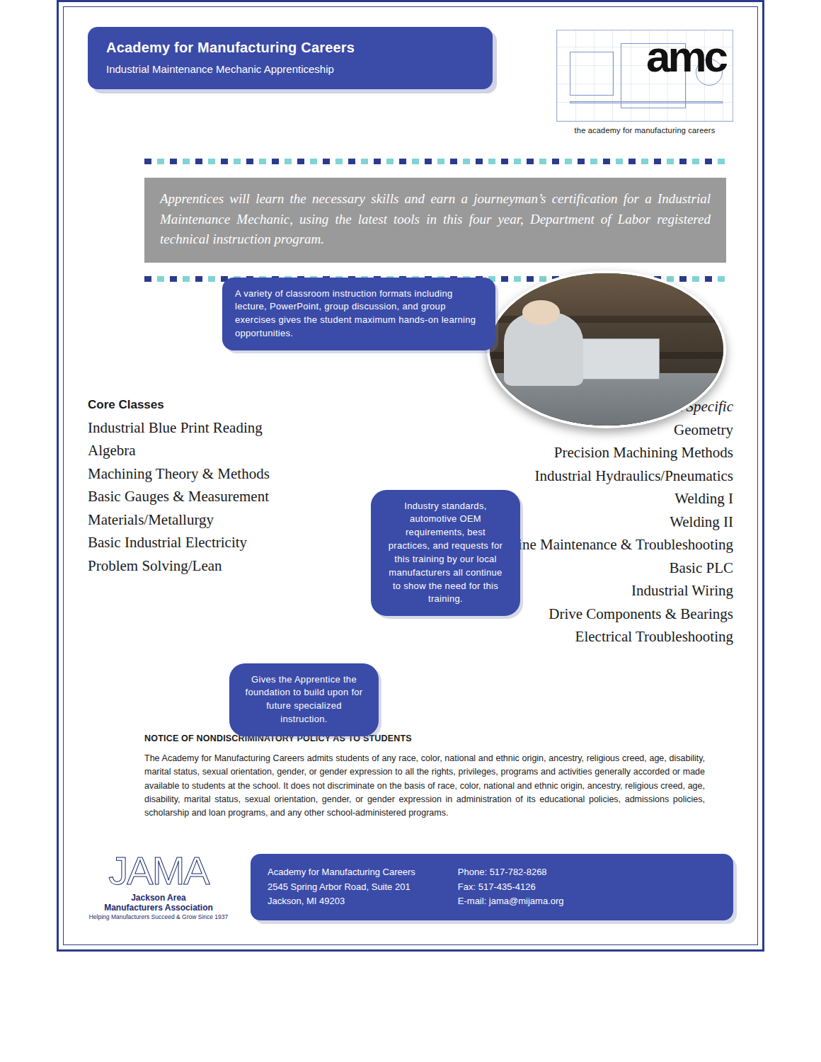Academy for Manufacturing Careers
Industrial Maintenance Mechanic Apprenticeship
amc
the academy for manufacturing careers
Apprentices will learn the necessary skills and earn a journeyman’s certification for a Industrial Maintenance Mechanic, using the latest tools in this four year, Department of Labor registered technical instruction program.
A variety of classroom instruction formats including lecture, PowerPoint, group discussion, and group exercises gives the student maximum hands-on learning opportunities.
Industry standards, automotive OEM requirements, best practices, and requests for this training by our local manufacturers all continue to show the need for this training.
Gives the Apprentice the foundation to build upon for future specialized instruction.
Core Classes
Industrial Blue Print Reading
Algebra
Machining Theory & Methods
Basic Gauges & Measurement
Materials/Metallurgy
Basic Industrial Electricity
Problem Solving/Lean
Track Specific
Geometry
Precision Machining Methods
Industrial Hydraulics/Pneumatics
Welding I
Welding II
Machine Maintenance & Troubleshooting
Basic PLC
Industrial Wiring
Drive Components & Bearings
Electrical Troubleshooting
NOTICE OF NONDISCRIMINATORY POLICY AS TO STUDENTS
The Academy for Manufacturing Careers admits students of any race, color, national and ethnic origin, ancestry, religious creed, age, disability, marital status, sexual orientation, gender, or gender expression to all the rights, privileges, programs and activities generally accorded or made available to students at the school. It does not discriminate on the basis of race, color, national and ethnic origin, ancestry, religious creed, age, disability, marital status, sexual orientation, gender, or gender expression in administration of its educational policies, admissions policies, scholarship and loan programs, and any other school-administered programs.
JAMA
Jackson Area
Manufacturers Association
Helping Manufacturers Succeed & Grow Since 1937
Academy for Manufacturing Careers
2545 Spring Arbor Road, Suite 201
Jackson, MI 49203
Phone: 517-782-8268
Fax: 517-435-4126
E-mail: jama@mijama.org